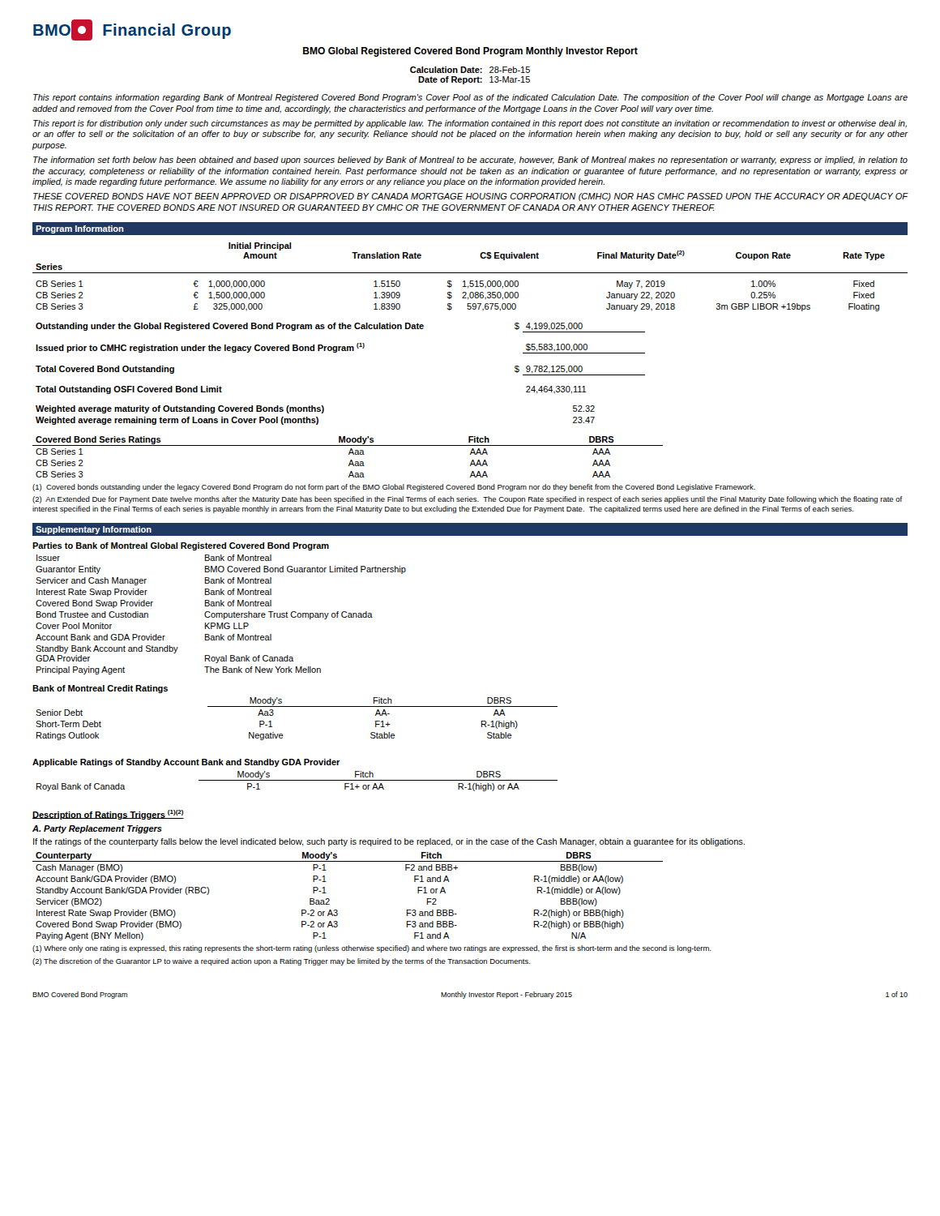BMO
Financial Group
BMO Global Registered Covered Bond Program Monthly Investor Report
| Calculation Date: | 28-Feb-15 |
| Date of Report: | 13-Mar-15 |
This report contains information regarding Bank of Montreal Registered Covered Bond Program's Cover Pool as of the indicated Calculation Date. The composition of the Cover Pool will change as Mortgage Loans are added and removed from the Cover Pool from time to time and, accordingly, the characteristics and performance of the Mortgage Loans in the Cover Pool will vary over time.
This report is for distribution only under such circumstances as may be permitted by applicable law. The information contained in this report does not constitute an invitation or recommendation to invest or otherwise deal in, or an offer to sell or the solicitation of an offer to buy or subscribe for, any security. Reliance should not be placed on the information herein when making any decision to buy, hold or sell any security or for any other purpose.
The information set forth below has been obtained and based upon sources believed by Bank of Montreal to be accurate, however, Bank of Montreal makes no representation or warranty, express or implied, in relation to the accuracy, completeness or reliability of the information contained herein. Past performance should not be taken as an indication or guarantee of future performance, and no representation or warranty, express or implied, is made regarding future performance. We assume no liability for any errors or any reliance you place on the information provided herein.
THESE COVERED BONDS HAVE NOT BEEN APPROVED OR DISAPPROVED BY CANADA MORTGAGE HOUSING CORPORATION (CMHC) NOR HAS CMHC PASSED UPON THE ACCURACY OR ADEQUACY OF THIS REPORT. THE COVERED BONDS ARE NOT INSURED OR GUARANTEED BY CMHC OR THE GOVERNMENT OF CANADA OR ANY OTHER AGENCY THEREOF.
Program Information
| | Initial Principal Amount | Translation Rate | C$ Equivalent | Final Maturity Date (2) | Coupon Rate | Rate Type |
| Series | | | | | | |
| CB Series 1 | € 1,000,000,000 | 1.5150 | $ 1,515,000,000 | May 7, 2019 | 1.00% | Fixed |
| CB Series 2 | € 1,500,000,000 | 1.3909 | $ 2,086,350,000 | January 22, 2020 | 0.25% | Fixed |
| CB Series 3 | £ 325,000,000 | 1.8390 | $ 597,675,000 | January 29, 2018 | 3m GBP LIBOR +19bps | Floating |
| Outstanding under the Global Registered Covered Bond Program as of the Calculation Date | $ | 4,199,025,000 | |
| Issued prior to CMHC registration under the legacy Covered Bond Program (1) | | $5,583,100,000 | |
| Total Covered Bond Outstanding | $ | 9,782,125,000 | |
| Total Outstanding OSFI Covered Bond Limit | | 24,464,330,111 | |
| Weighted average maturity of Outstanding Covered Bonds (months) | | 52.32 | |
| Weighted average remaining term of Loans in Cover Pool (months) | | 23.47 | |
| Covered Bond Series Ratings | Moody's | Fitch | DBRS | |
| CB Series 1 | Aaa | AAA | AAA | |
| CB Series 2 | Aaa | AAA | AAA | |
| CB Series 3 | Aaa | AAA | AAA | |
(1) Covered bonds outstanding under the legacy Covered Bond Program do not form part of the BMO Global Registered Covered Bond Program nor do they benefit from the Covered Bond Legislative Framework.
(2) An Extended Due for Payment Date twelve months after the Maturity Date has been specified in the Final Terms of each series. The Coupon Rate specified in respect of each series applies until the Final Maturity Date following which the floating rate of interest specified in the Final Terms of each series is payable monthly in arrears from the Final Maturity Date to but excluding the Extended Due for Payment Date. The capitalized terms used here are defined in the Final Terms of each series.
Supplementary Information
Parties to Bank of Montreal Global Registered Covered Bond Program
| Issuer | Bank of Montreal |
| Guarantor Entity | BMO Covered Bond Guarantor Limited Partnership |
| Servicer and Cash Manager | Bank of Montreal |
| Interest Rate Swap Provider | Bank of Montreal |
| Covered Bond Swap Provider | Bank of Montreal |
| Bond Trustee and Custodian | Computershare Trust Company of Canada |
| Cover Pool Monitor | KPMG LLP |
| Account Bank and GDA Provider | Bank of Montreal |
| Standby Bank Account and Standby GDA Provider | Royal Bank of Canada |
| Principal Paying Agent | The Bank of New York Mellon |
Bank of Montreal Credit Ratings
| | Moody's | Fitch | DBRS |
| Senior Debt | Aa3 | AA- | AA |
| Short-Term Debt | P-1 | F1+ | R-1(high) |
| Ratings Outlook | Negative | Stable | Stable |
Applicable Ratings of Standby Account Bank and Standby GDA Provider
| | Moody's | Fitch | DBRS |
| Royal Bank of Canada | P-1 | F1+ or AA | R-1(high) or AA |
Description of Ratings Triggers (1)(2)
A. Party Replacement Triggers
If the ratings of the counterparty falls below the level indicated below, such party is required to be replaced, or in the case of the Cash Manager, obtain a guarantee for its obligations.
| Counterparty | Moody's | Fitch | DBRS |
| Cash Manager (BMO) | P-1 | F2 and BBB+ | BBB(low) |
| Account Bank/GDA Provider (BMO) | P-1 | F1 and A | R-1(middle) or AA(low) |
| Standby Account Bank/GDA Provider (RBC) | P-1 | F1 or A | R-1(middle) or A(low) |
| Servicer (BMO2) | Baa2 | F2 | BBB(low) |
| Interest Rate Swap Provider (BMO) | P-2 or A3 | F3 and BBB- | R-2(high) or BBB(high) |
| Covered Bond Swap Provider (BMO) | P-2 or A3 | F3 and BBB- | R-2(high) or BBB(high) |
| Paying Agent (BNY Mellon) | P-1 | F1 and A | N/A |
(1) Where only one rating is expressed, this rating represents the short-term rating (unless otherwise specified) and where two ratings are expressed, the first is short-term and the second is long-term.
(2) The discretion of the Guarantor LP to waive a required action upon a Rating Trigger may be limited by the terms of the Transaction Documents.
BMO Covered Bond Program
Monthly Investor Report - February 2015
1 of 10